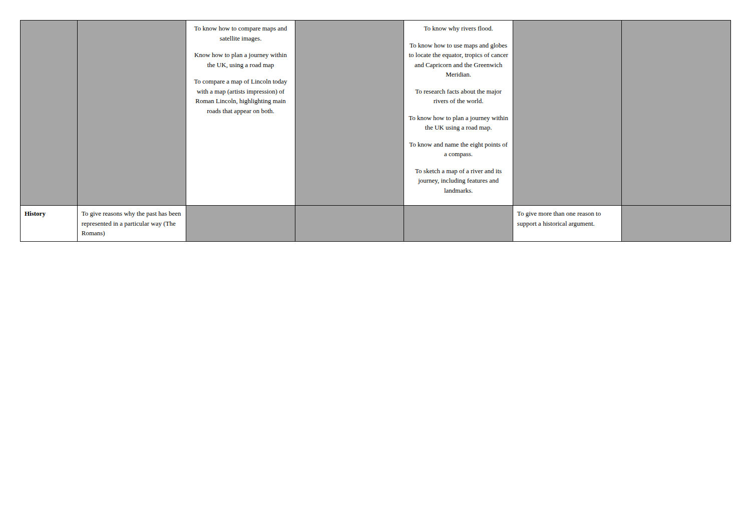| | | To know how to compare maps and satellite images. Know how to plan a journey within the UK, using a road map To compare a map of Lincoln today with a map (artists impression) of Roman Lincoln, highlighting main roads that appear on both. | | To know why rivers flood. To know how to use maps and globes to locate the equator, tropics of cancer and Capricorn and the Greenwich Meridian. To research facts about the major rivers of the world. To know how to plan a journey within the UK using a road map. To know and name the eight points of a compass. To sketch a map of a river and its journey, including features and landmarks. | | |
| History | To give reasons why the past has been represented in a particular way (The Romans) | | | | To give more than one reason to support a historical argument. | |